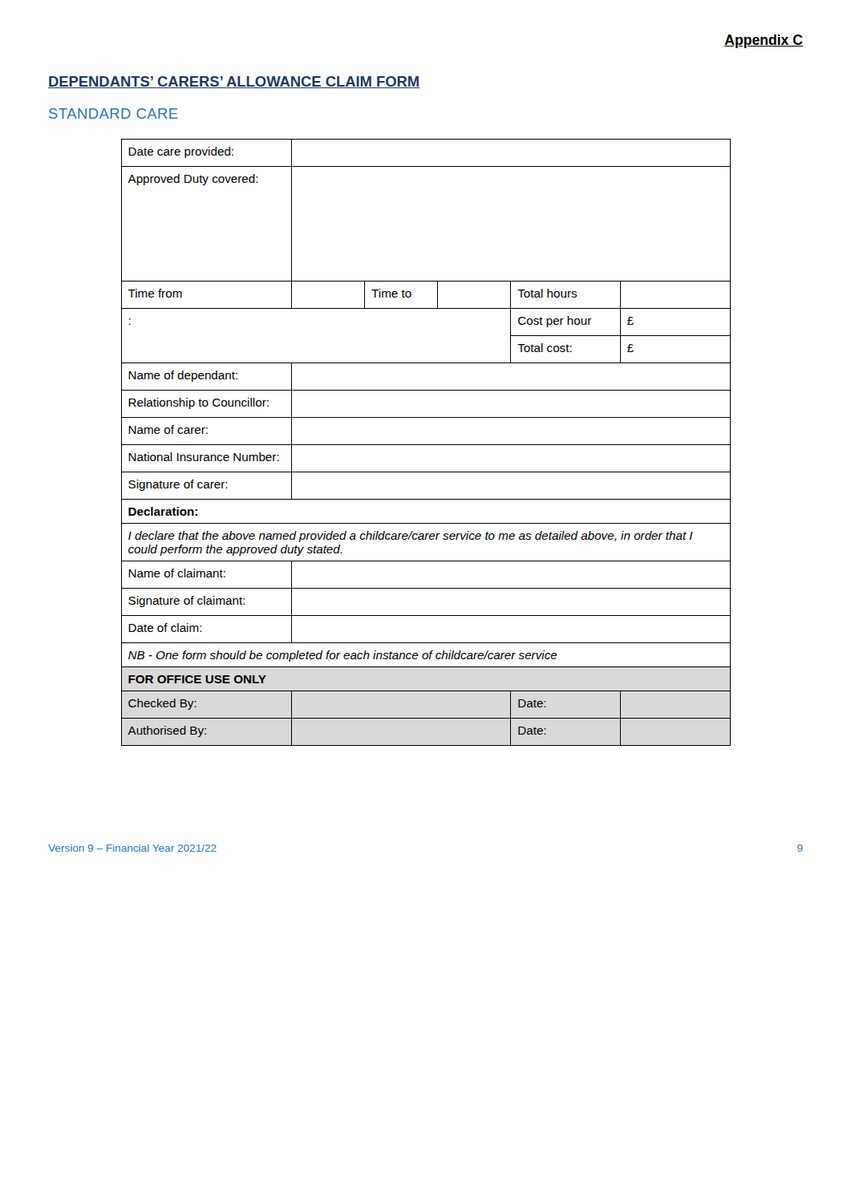Appendix C
DEPENDANTS’ CARERS’ ALLOWANCE CLAIM FORM
STANDARD CARE
| Date care provided: | |
| Approved Duty covered: | |
| Time from | | Time to | | Total hours | |
| : | Cost per hour | £ |
| Total cost: | £ |
| Name of dependant: | |
| Relationship to Councillor: | |
| Name of carer: | |
| National Insurance Number: | |
| Signature of carer: | |
| Declaration: |
| I declare that the above named provided a childcare/carer service to me as detailed above, in order that I could perform the approved duty stated. |
| Name of claimant: | |
| Signature of claimant: | |
| Date of claim: | |
| NB - One form should be completed for each instance of childcare/carer service |
| FOR OFFICE USE ONLY |
| Checked By: | | Date: | |
| Authorised By: | | Date: | |
Version 9 – Financial Year 2021/22 9